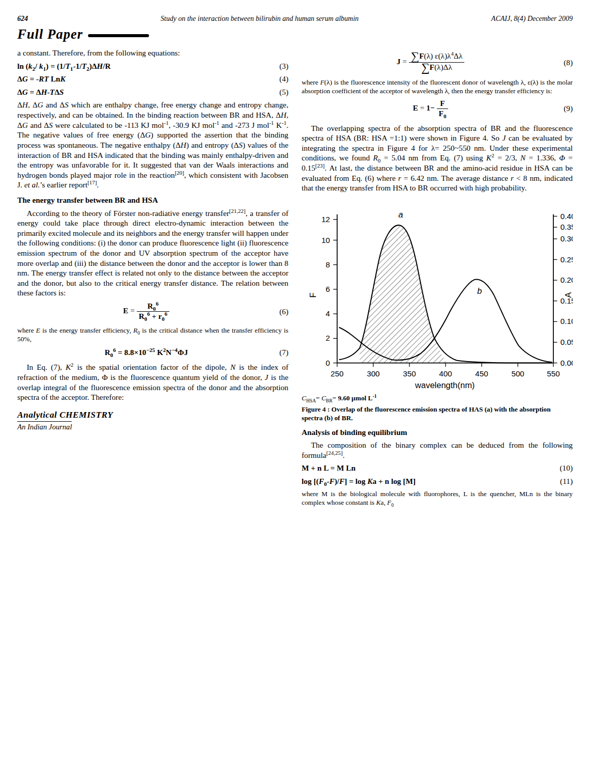624 Study on the interaction between bilirubin and human serum albumin ACAIJ, 8(4) December 2009
Full Paper
a constant. Therefore, from the following equations:
ln (k2/ k1) = (1/T1-1/T2)ΔH/R (3)
ΔG = -RT LnK (4)
ΔG = ΔH-TΔS (5)
ΔH, ΔG and ΔS which are enthalpy change, free energy change and entropy change, respectively, and can be obtained. In the binding reaction between BR and HSA, ΔH, ΔG and ΔS were calculated to be -113 KJ mol-1, -30.9 KJ mol-1 and -273 J mol-1 K-1. The negative values of free energy (ΔG) supported the assertion that the binding process was spontaneous. The negative enthalpy (ΔH) and entropy (ΔS) values of the interaction of BR and HSA indicated that the binding was mainly enthalpy-driven and the entropy was unfavorable for it. It suggested that van der Waals interactions and hydrogen bonds played major role in the reaction[20], which consistent with Jacobsen J. et al.’s earlier report[17].
The energy transfer between BR and HSA
According to the theory of Förster non-radiative energy transfer[21,22], a transfer of energy could take place through direct electro-dynamic interaction between the primarily excited molecule and its neighbors and the energy transfer will happen under the following conditions: (i) the donor can produce fluorescence light (ii) fluorescence emission spectrum of the donor and UV absorption spectrum of the acceptor have more overlap and (iii) the distance between the donor and the acceptor is lower than 8 nm. The energy transfer effect is related not only to the distance between the acceptor and the donor, but also to the critical energy transfer distance. The relation between these factors is:
E = R06 R06 + r06 (6)
where E is the energy transfer efficiency, R0 is the critical distance when the transfer efficiency is 50%,
R06 = 8.8×10−25 K2N−4ΦJ (7)
In Eq. (7), K2 is the spatial orientation factor of the dipole, N is the index of refraction of the medium, Φ is the fluorescence quantum yield of the donor, J is the overlap integral of the fluorescence emission spectra of the donor and the absorption spectra of the acceptor. Therefore:
Analytical CHEMISTRY
An Indian Journal
J = ∑F(λ) ε(λ)λ4Δλ ∑F(λ)Δλ (8)
where F(λ) is the fluorescence intensity of the fluorescent donor of wavelength λ, ε(λ) is the molar absorption coefficient of the acceptor of wavelength λ, then the energy transfer efficiency is:
E = 1− F F0 (9)
The overlapping spectra of the absorption spectra of BR and the fluorescence spectra of HSA (BR: HSA =1:1) were shown in Figure 4. So J can be evaluated by integrating the spectra in Figure 4 for λ= 250~550 nm. Under these experimental conditions, we found R0 = 5.04 nm from Eq. (7) using K2 = 2/3, N = 1.336, Φ = 0.15[23]. At last, the distance between BR and the amino-acid residue in HSA can be evaluated from Eq. (6) where r = 6.42 nm. The average distance r < 8 nm, indicated that the energy transfer from HSA to BR occurred with high probability.
0 2 4 6 8 10 12 F 0.00 0.05 0.10 0.15 0.20 0.25 0.30 0.35 0.40 250 300 350 400 450 500 550 wavelength(nm) a b A
CHSA= CBR= 9.60 µmol L-1
Figure 4 : Overlap of the fluorescence emission spectra of HAS (a) with the absorption spectra (b) of BR.
Analysis of binding equilibrium
The composition of the binary complex can be deduced from the following formula[24,25].
M + n L = M Ln (10)
log [(F0-F)/F] = log Ka + n log [M] (11)
where M is the biological molecule with fluorophores, L is the quencher, MLn is the binary complex whose constant is Ka, F0